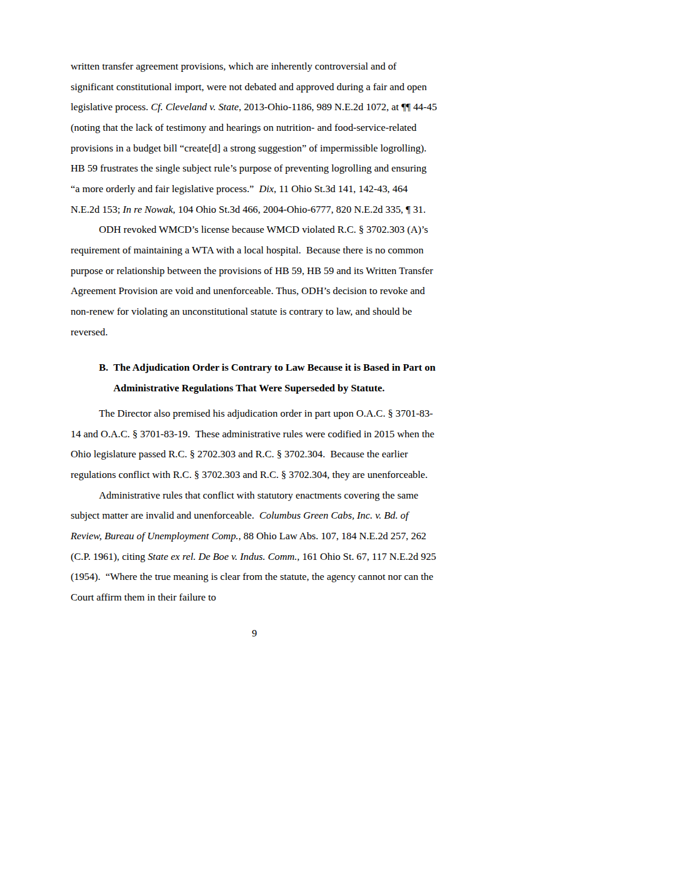written transfer agreement provisions, which are inherently controversial and of significant constitutional import, were not debated and approved during a fair and open legislative process. Cf. Cleveland v. State, 2013-Ohio-1186, 989 N.E.2d 1072, at ¶¶ 44-45 (noting that the lack of testimony and hearings on nutrition- and food-service-related provisions in a budget bill “create[d] a strong suggestion” of impermissible logrolling). HB 59 frustrates the single subject rule’s purpose of preventing logrolling and ensuring “a more orderly and fair legislative process.” Dix, 11 Ohio St.3d 141, 142-43, 464 N.E.2d 153; In re Nowak, 104 Ohio St.3d 466, 2004-Ohio-6777, 820 N.E.2d 335, ¶ 31.
ODH revoked WMCD’s license because WMCD violated R.C. § 3702.303 (A)’s requirement of maintaining a WTA with a local hospital. Because there is no common purpose or relationship between the provisions of HB 59, HB 59 and its Written Transfer Agreement Provision are void and unenforceable. Thus, ODH’s decision to revoke and non-renew for violating an unconstitutional statute is contrary to law, and should be reversed.
B. The Adjudication Order is Contrary to Law Because it is Based in Part on Administrative Regulations That Were Superseded by Statute.
The Director also premised his adjudication order in part upon O.A.C. § 3701-83-14 and O.A.C. § 3701-83-19. These administrative rules were codified in 2015 when the Ohio legislature passed R.C. § 2702.303 and R.C. § 3702.304. Because the earlier regulations conflict with R.C. § 3702.303 and R.C. § 3702.304, they are unenforceable.
Administrative rules that conflict with statutory enactments covering the same subject matter are invalid and unenforceable. Columbus Green Cabs, Inc. v. Bd. of Review, Bureau of Unemployment Comp., 88 Ohio Law Abs. 107, 184 N.E.2d 257, 262 (C.P. 1961), citing State ex rel. De Boe v. Indus. Comm., 161 Ohio St. 67, 117 N.E.2d 925 (1954). “Where the true meaning is clear from the statute, the agency cannot nor can the Court affirm them in their failure to
9